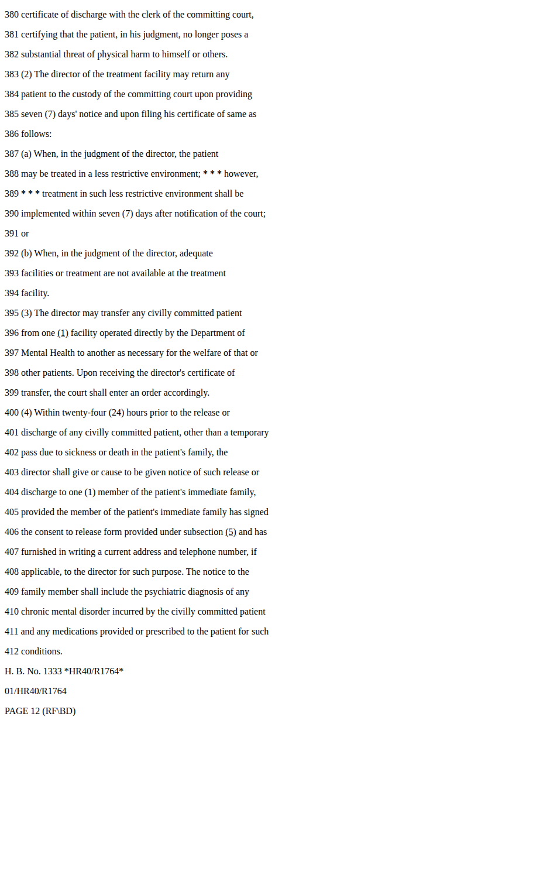380 certificate of discharge with the clerk of the committing court,
381 certifying that the patient, in his judgment, no longer poses a
382 substantial threat of physical harm to himself or others.
383 (2) The director of the treatment facility may return any
384 patient to the custody of the committing court upon providing
385 seven (7) days' notice and upon filing his certificate of same as
386 follows:
387 (a) When, in the judgment of the director, the patient
388 may be treated in a less restrictive environment; * * * however,
389 * * * treatment in such less restrictive environment shall be
390 implemented within seven (7) days after notification of the court;
391 or
392 (b) When, in the judgment of the director, adequate
393 facilities or treatment are not available at the treatment
394 facility.
395 (3) The director may transfer any civilly committed patient
396 from one (1) facility operated directly by the Department of
397 Mental Health to another as necessary for the welfare of that or
398 other patients. Upon receiving the director's certificate of
399 transfer, the court shall enter an order accordingly.
400 (4) Within twenty-four (24) hours prior to the release or
401 discharge of any civilly committed patient, other than a temporary
402 pass due to sickness or death in the patient's family, the
403 director shall give or cause to be given notice of such release or
404 discharge to one (1) member of the patient's immediate family,
405 provided the member of the patient's immediate family has signed
406 the consent to release form provided under subsection (5) and has
407 furnished in writing a current address and telephone number, if
408 applicable, to the director for such purpose. The notice to the
409 family member shall include the psychiatric diagnosis of any
410 chronic mental disorder incurred by the civilly committed patient
411 and any medications provided or prescribed to the patient for such
412 conditions.
H. B. No. 1333 *HR40/R1764*
01/HR40/R1764
PAGE 12 (RF\BD)